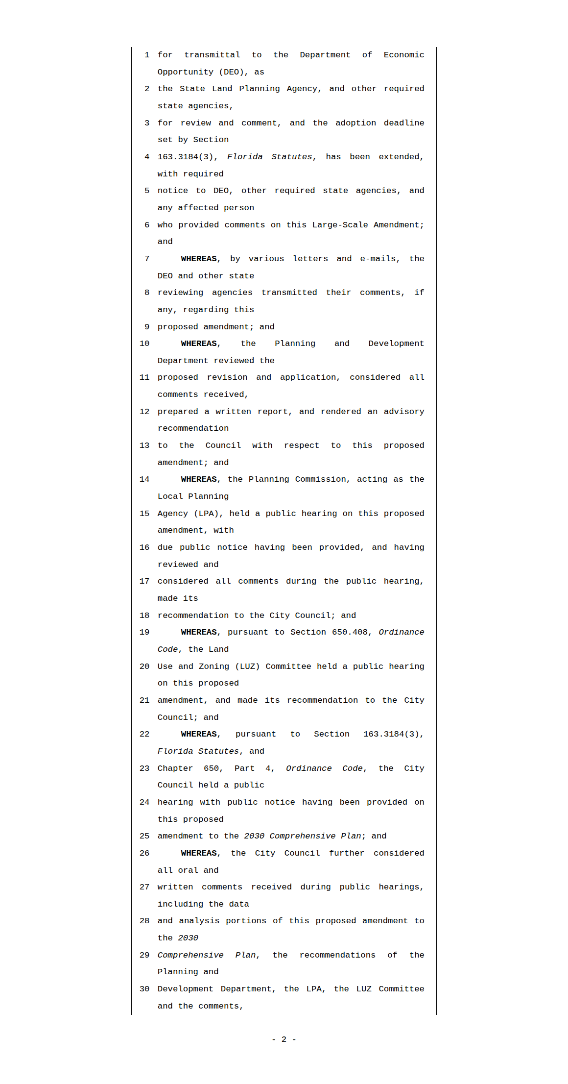for transmittal to the Department of Economic Opportunity (DEO), as
the State Land Planning Agency, and other required state agencies,
for review and comment, and the adoption deadline set by Section
163.3184(3), Florida Statutes, has been extended, with required
notice to DEO, other required state agencies, and any affected person
who provided comments on this Large-Scale Amendment; and
WHEREAS, by various letters and e-mails, the DEO and other state
reviewing agencies transmitted their comments, if any, regarding this
proposed amendment; and
WHEREAS, the Planning and Development Department reviewed the
proposed revision and application, considered all comments received,
prepared a written report, and rendered an advisory recommendation
to the Council with respect to this proposed amendment; and
WHEREAS, the Planning Commission, acting as the Local Planning
Agency (LPA), held a public hearing on this proposed amendment, with
due public notice having been provided, and having reviewed and
considered all comments during the public hearing, made its
recommendation to the City Council; and
WHEREAS, pursuant to Section 650.408, Ordinance Code, the Land
Use and Zoning (LUZ) Committee held a public hearing on this proposed
amendment, and made its recommendation to the City Council; and
WHEREAS, pursuant to Section 163.3184(3), Florida Statutes, and
Chapter 650, Part 4, Ordinance Code, the City Council held a public
hearing with public notice having been provided on this proposed
amendment to the 2030 Comprehensive Plan; and
WHEREAS, the City Council further considered all oral and
written comments received during public hearings, including the data
and analysis portions of this proposed amendment to the 2030
Comprehensive Plan, the recommendations of the Planning and
Development Department, the LPA, the LUZ Committee and the comments,
- 2 -